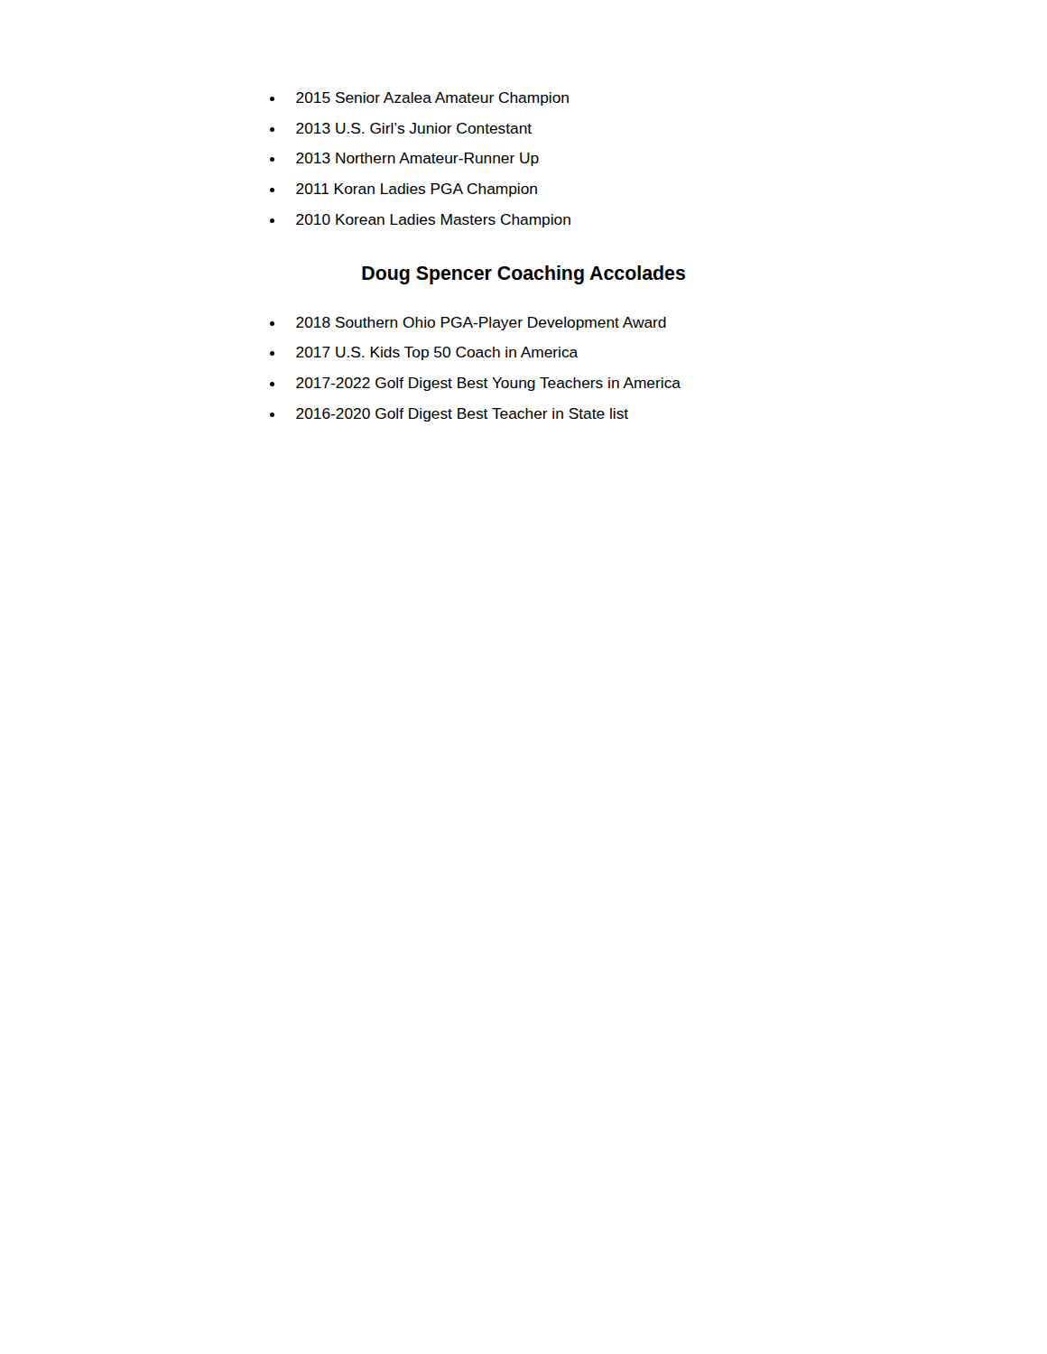2015 Senior Azalea Amateur Champion
2013 U.S. Girl’s Junior Contestant
2013 Northern Amateur-Runner Up
2011 Koran Ladies PGA Champion
2010 Korean Ladies Masters Champion
Doug Spencer Coaching Accolades
2018 Southern Ohio PGA-Player Development Award
2017 U.S. Kids Top 50 Coach in America
2017-2022 Golf Digest Best Young Teachers in America
2016-2020 Golf Digest Best Teacher in State list